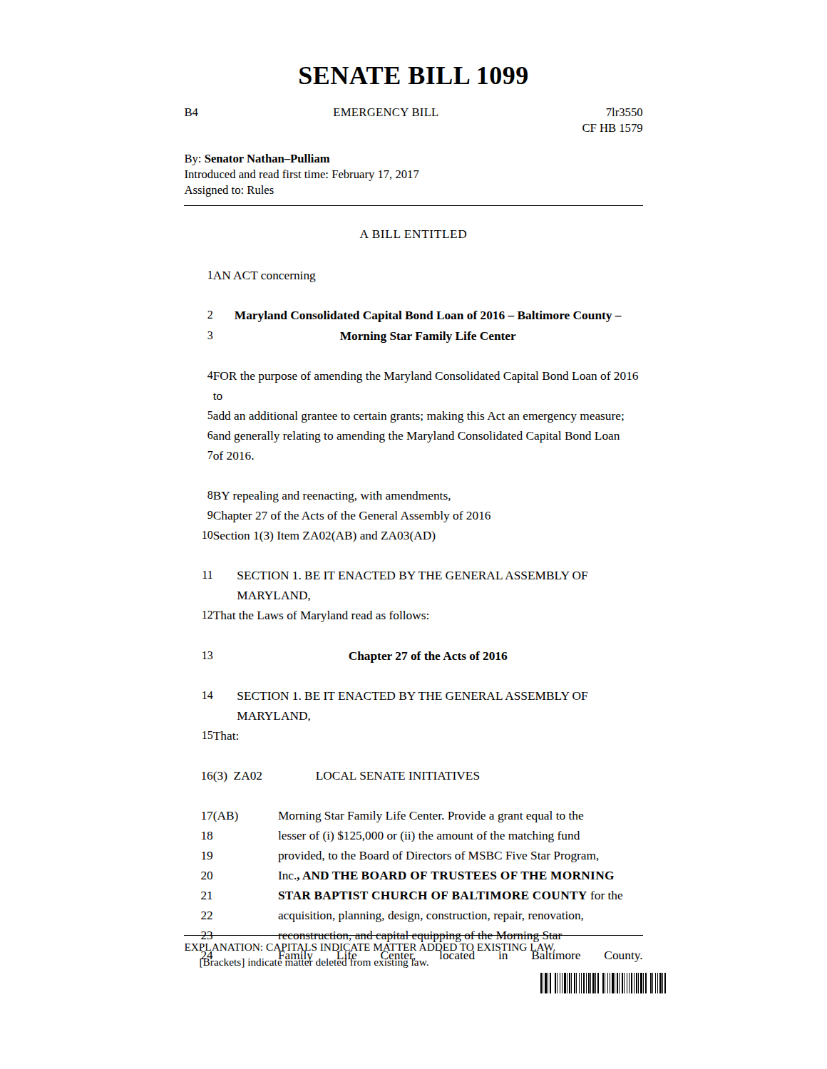SENATE BILL 1099
B4
EMERGENCY BILL
7lr3550
CF HB 1579
By: Senator Nathan–Pulliam
Introduced and read first time: February 17, 2017
Assigned to: Rules
A BILL ENTITLED
| 1 | AN ACT concerning |
| 2 | Maryland Consolidated Capital Bond Loan of 2016 – Baltimore County – |
| 3 | Morning Star Family Life Center |
| 4 | FOR the purpose of amending the Maryland Consolidated Capital Bond Loan of 2016 to |
| 5 | add an additional grantee to certain grants; making this Act an emergency measure; |
| 6 | and generally relating to amending the Maryland Consolidated Capital Bond Loan |
| 7 | of 2016. |
| 8 | BY repealing and reenacting, with amendments, |
| 9 | Chapter 27 of the Acts of the General Assembly of 2016 |
| 10 | Section 1(3) Item ZA02(AB) and ZA03(AD) |
| 11 | SECTION 1. BE IT ENACTED BY THE GENERAL ASSEMBLY OF MARYLAND, |
| 12 | That the Laws of Maryland read as follows: |
| 13 | Chapter 27 of the Acts of 2016 |
| 14 | SECTION 1. BE IT ENACTED BY THE GENERAL ASSEMBLY OF MARYLAND, |
| 15 | That: |
| 16 | (3) ZA02 | LOCAL SENATE INITIATIVES |
| 17 | (AB) | Morning Star Family Life Center. Provide a grant equal to the |
| 18 | | lesser of (i) $125,000 or (ii) the amount of the matching fund |
| 19 | | provided, to the Board of Directors of MSBC Five Star Program, |
| 20 | | Inc. , AND THE B OARD OF T RUSTEES OF THE M ORNING |
| 21 | | S TAR B APTIST C HURCH OF B ALTIMORE C OUNTY for the |
| 22 | | acquisition, planning, design, construction, repair, renovation, |
| 23 | | reconstruction, and capital equipping of the Morning Star |
| 24 | | Family Life Center, located in Baltimore County. |
EXPLANATION: CAPITALS INDICATE MATTER ADDED TO EXISTING LAW. [Brackets] indicate matter deleted from existing law.